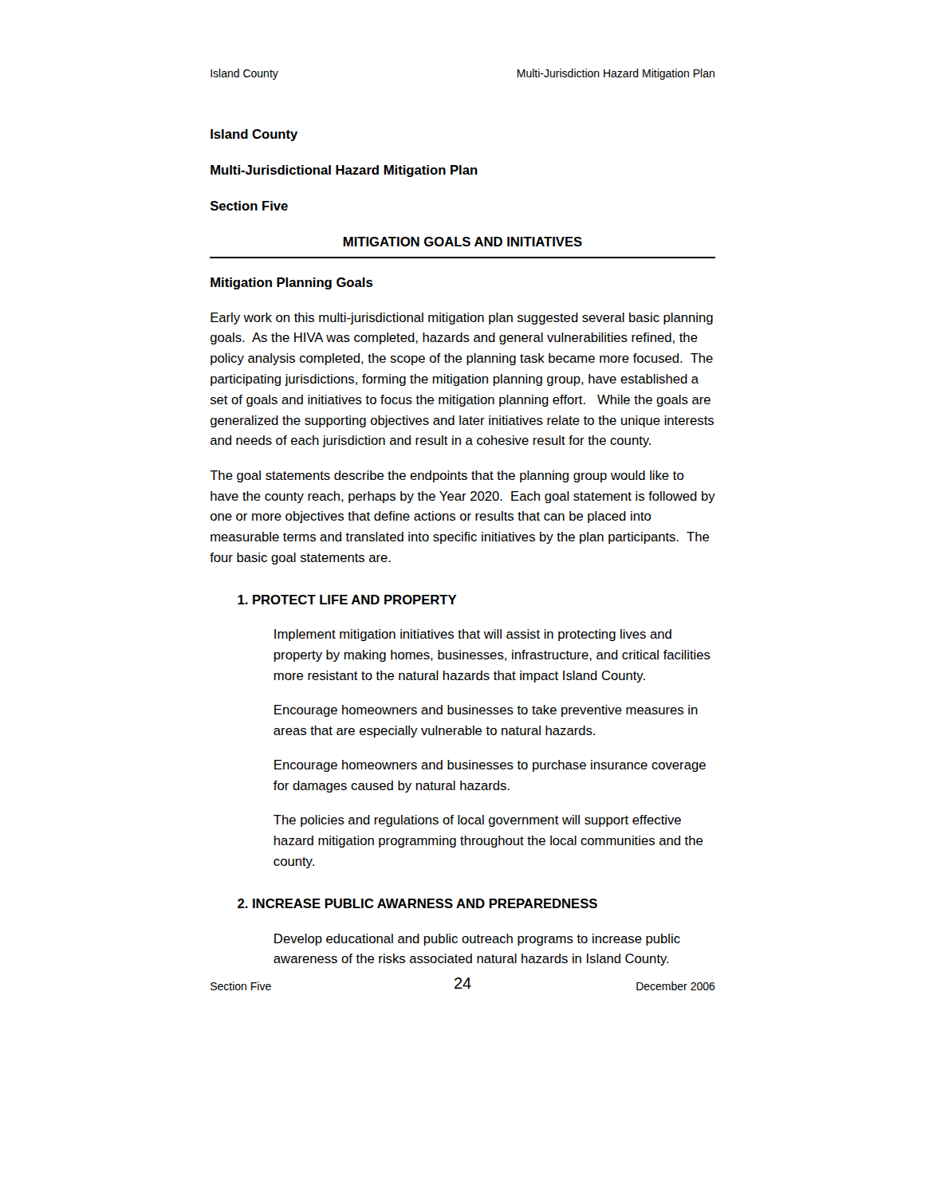Island County Multi-Jurisdiction Hazard Mitigation Plan
Island County
Multi-Jurisdictional Hazard Mitigation Plan
Section Five
MITIGATION GOALS AND INITIATIVES
Mitigation Planning Goals
Early work on this multi-jurisdictional mitigation plan suggested several basic planning goals. As the HIVA was completed, hazards and general vulnerabilities refined, the policy analysis completed, the scope of the planning task became more focused. The participating jurisdictions, forming the mitigation planning group, have established a set of goals and initiatives to focus the mitigation planning effort. While the goals are generalized the supporting objectives and later initiatives relate to the unique interests and needs of each jurisdiction and result in a cohesive result for the county.
The goal statements describe the endpoints that the planning group would like to have the county reach, perhaps by the Year 2020. Each goal statement is followed by one or more objectives that define actions or results that can be placed into measurable terms and translated into specific initiatives by the plan participants. The four basic goal statements are.
PROTECT LIFE AND PROPERTY
Implement mitigation initiatives that will assist in protecting lives and property by making homes, businesses, infrastructure, and critical facilities more resistant to the natural hazards that impact Island County.
Encourage homeowners and businesses to take preventive measures in areas that are especially vulnerable to natural hazards.
Encourage homeowners and businesses to purchase insurance coverage for damages caused by natural hazards.
The policies and regulations of local government will support effective hazard mitigation programming throughout the local communities and the county.
INCREASE PUBLIC AWARNESS AND PREPAREDNESS
Develop educational and public outreach programs to increase public awareness of the risks associated natural hazards in Island County.
Section Five 24 December 2006